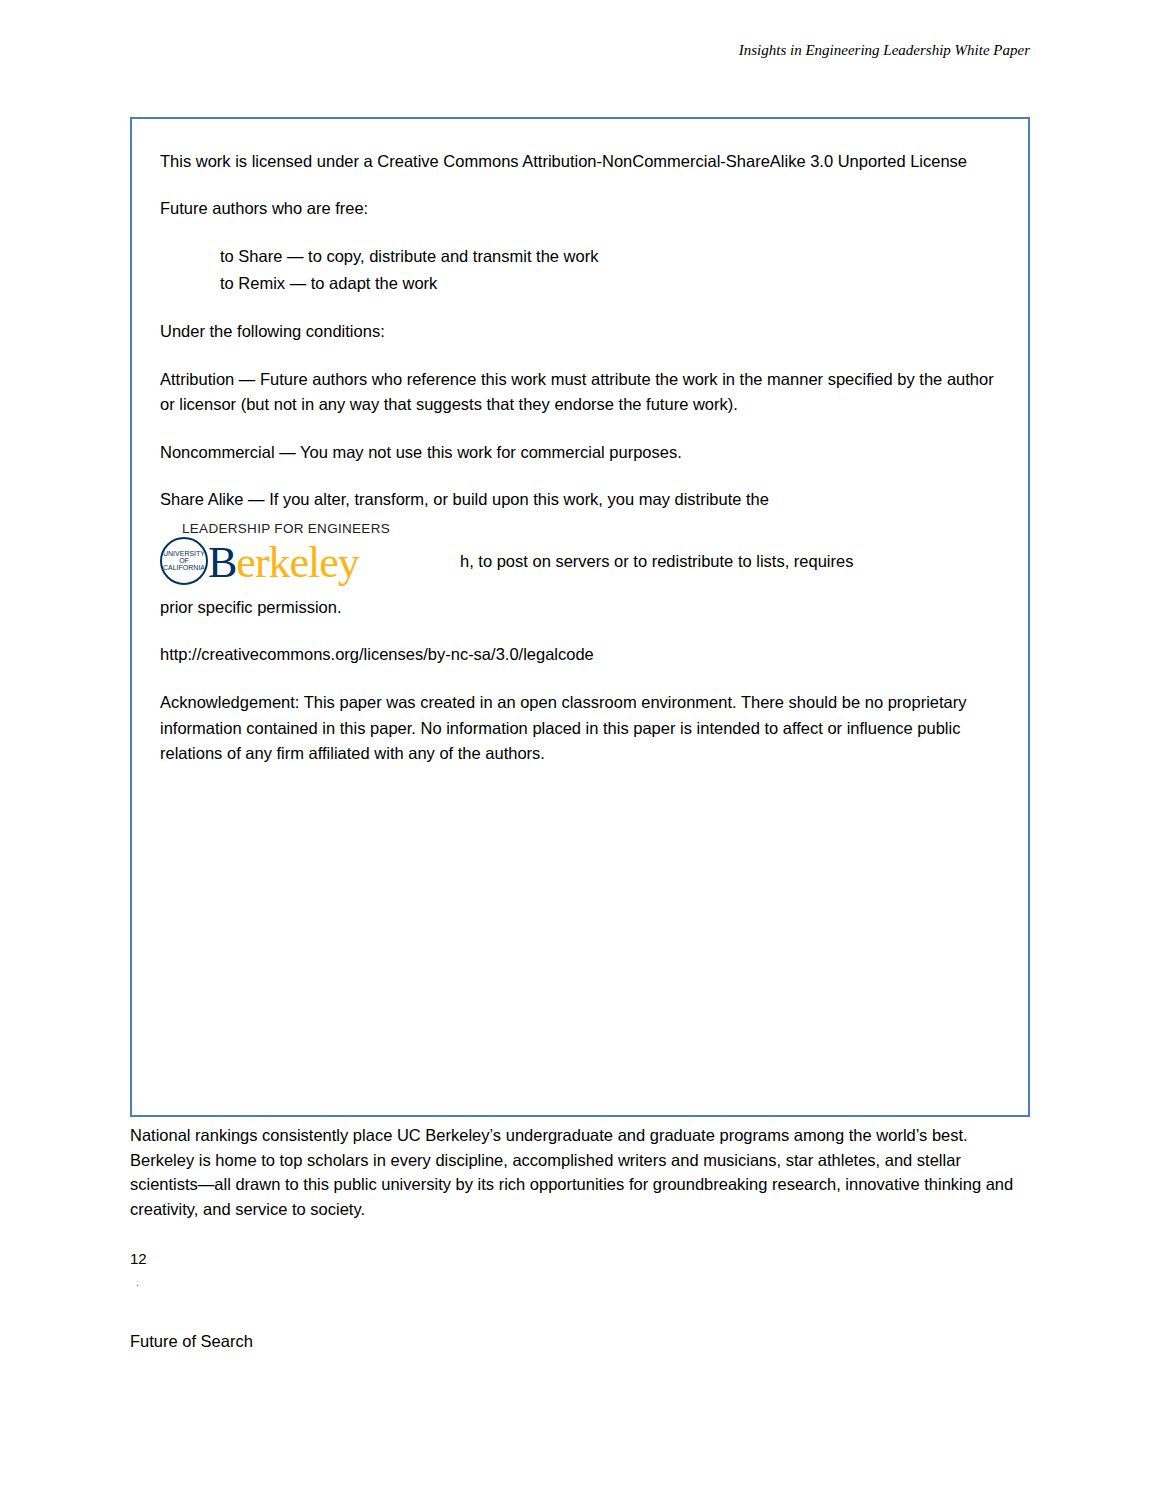Insights in Engineering Leadership White Paper
This work is licensed under a Creative Commons Attribution-NonCommercial-ShareAlike 3.0 Unported License
Future authors who are free:
to Share — to copy, distribute and transmit the work
to Remix — to adapt the work
Under the following conditions:
Attribution — Future authors who reference this work must attribute the work in the manner specified by the author or licensor (but not in any way that suggests that they endorse the future work).
Noncommercial — You may not use this work for commercial purposes.
Share Alike — If you alter, transform, or build upon this work, you may distribute the
Leadership for Engineers UNIVERSITY
OF
CALIFORNIA Berkeley h, to post on servers or to redistribute to lists, requires
prior specific permission.
http://creativecommons.org/licenses/by-nc-sa/3.0/legalcode
Acknowledgement: This paper was created in an open classroom environment. There should be no proprietary information contained in this paper. No information placed in this paper is intended to affect or influence public relations of any firm affiliated with any of the authors.
National rankings consistently place UC Berkeley’s undergraduate and graduate programs among the world’s best. Berkeley is home to top scholars in every discipline, accomplished writers and musicians, star athletes, and stellar scientists—all drawn to this public university by its rich opportunities for groundbreaking research, innovative thinking and creativity, and service to society.
12
.
Future of Search